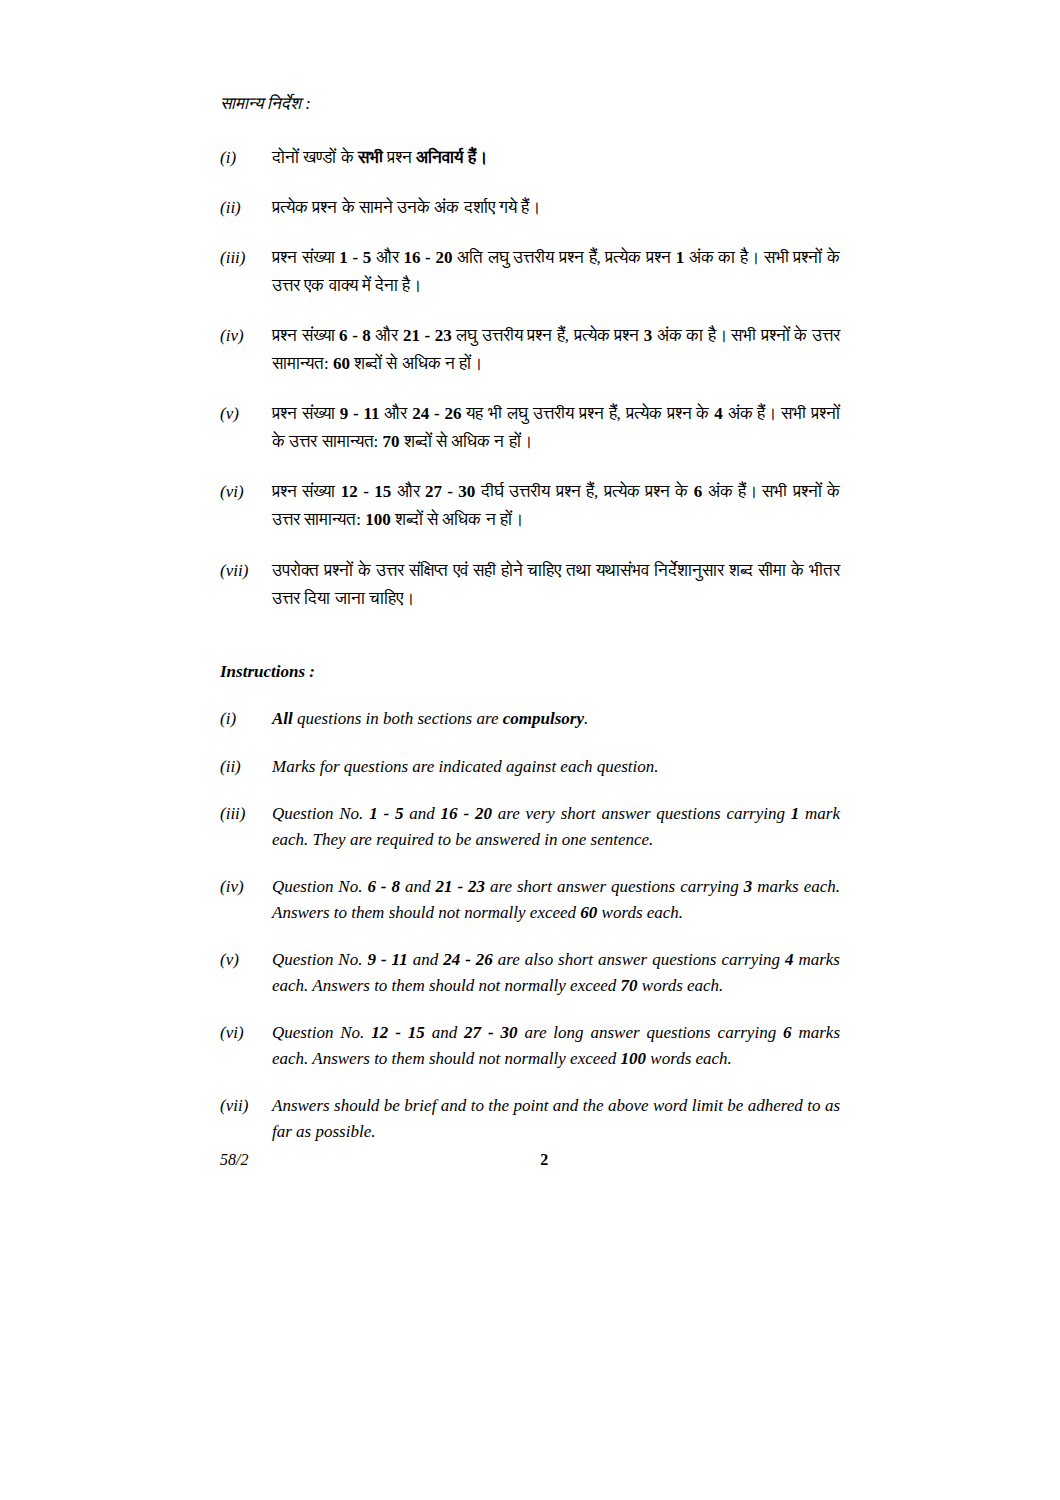सामान्य निर्देश :
(i) दोनों खण्डों के सभी प्रश्न अनिवार्य हैं।
(ii) प्रत्येक प्रश्न के सामने उनके अंक दर्शाए गये हैं।
(iii) प्रश्न संख्या 1 - 5 और 16 - 20 अति लघु उत्तरीय प्रश्न हैं, प्रत्येक प्रश्न 1 अंक का है। सभी प्रश्नों के उत्तर एक वाक्य में देना है।
(iv) प्रश्न संख्या 6 - 8 और 21 - 23 लघु उत्तरीय प्रश्न हैं, प्रत्येक प्रश्न 3 अंक का है। सभी प्रश्नों के उत्तर सामान्यत: 60 शब्दों से अधिक न हों।
(v) प्रश्न संख्या 9 - 11 और 24 - 26 यह भी लघु उत्तरीय प्रश्न हैं, प्रत्येक प्रश्न के 4 अंक हैं। सभी प्रश्नों के उत्तर सामान्यत: 70 शब्दों से अधिक न हों।
(vi) प्रश्न संख्या 12 - 15 और 27 - 30 दीर्घ उत्तरीय प्रश्न हैं, प्रत्येक प्रश्न के 6 अंक हैं। सभी प्रश्नों के उत्तर सामान्यत: 100 शब्दों से अधिक न हों।
(vii) उपरोक्त प्रश्नों के उत्तर संक्षिप्त एवं सही होने चाहिए तथा यथासंभव निर्देशानुसार शब्द सीमा के भीतर उत्तर दिया जाना चाहिए।
Instructions :
(i) All questions in both sections are compulsory.
(ii) Marks for questions are indicated against each question.
(iii) Question No. 1 - 5 and 16 - 20 are very short answer questions carrying 1 mark each. They are required to be answered in one sentence.
(iv) Question No. 6 - 8 and 21 - 23 are short answer questions carrying 3 marks each. Answers to them should not normally exceed 60 words each.
(v) Question No. 9 - 11 and 24 - 26 are also short answer questions carrying 4 marks each. Answers to them should not normally exceed 70 words each.
(vi) Question No. 12 - 15 and 27 - 30 are long answer questions carrying 6 marks each. Answers to them should not normally exceed 100 words each.
(vii) Answers should be brief and to the point and the above word limit be adhered to as far as possible.
58/2
2